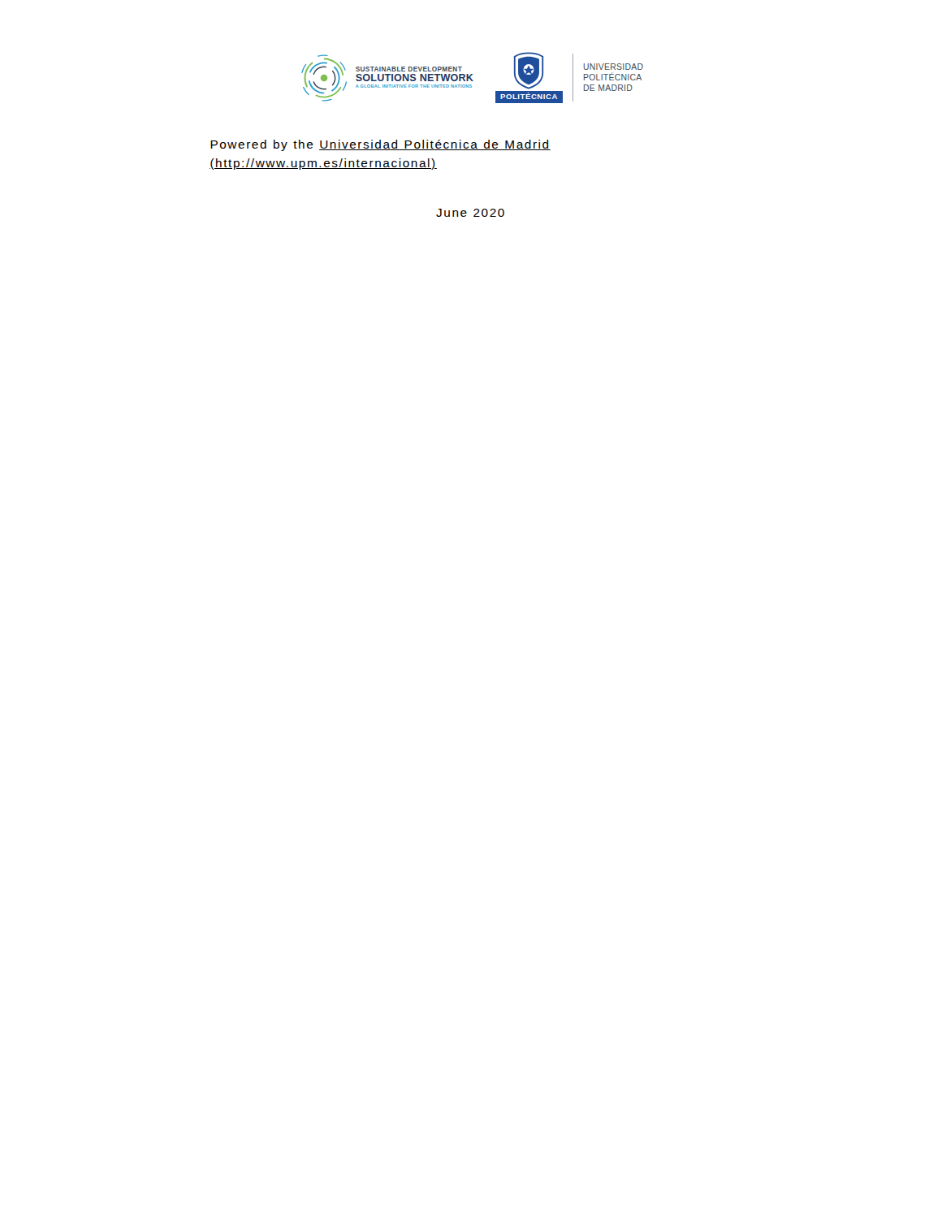Sustainable Development
Solutions Network
A Global Initiative for the United Nations
Politécnica
Universidad
Politécnica
de Madrid
Powered by the Universidad Politécnica de Madrid (http://www.upm.es/internacional)
June 2020